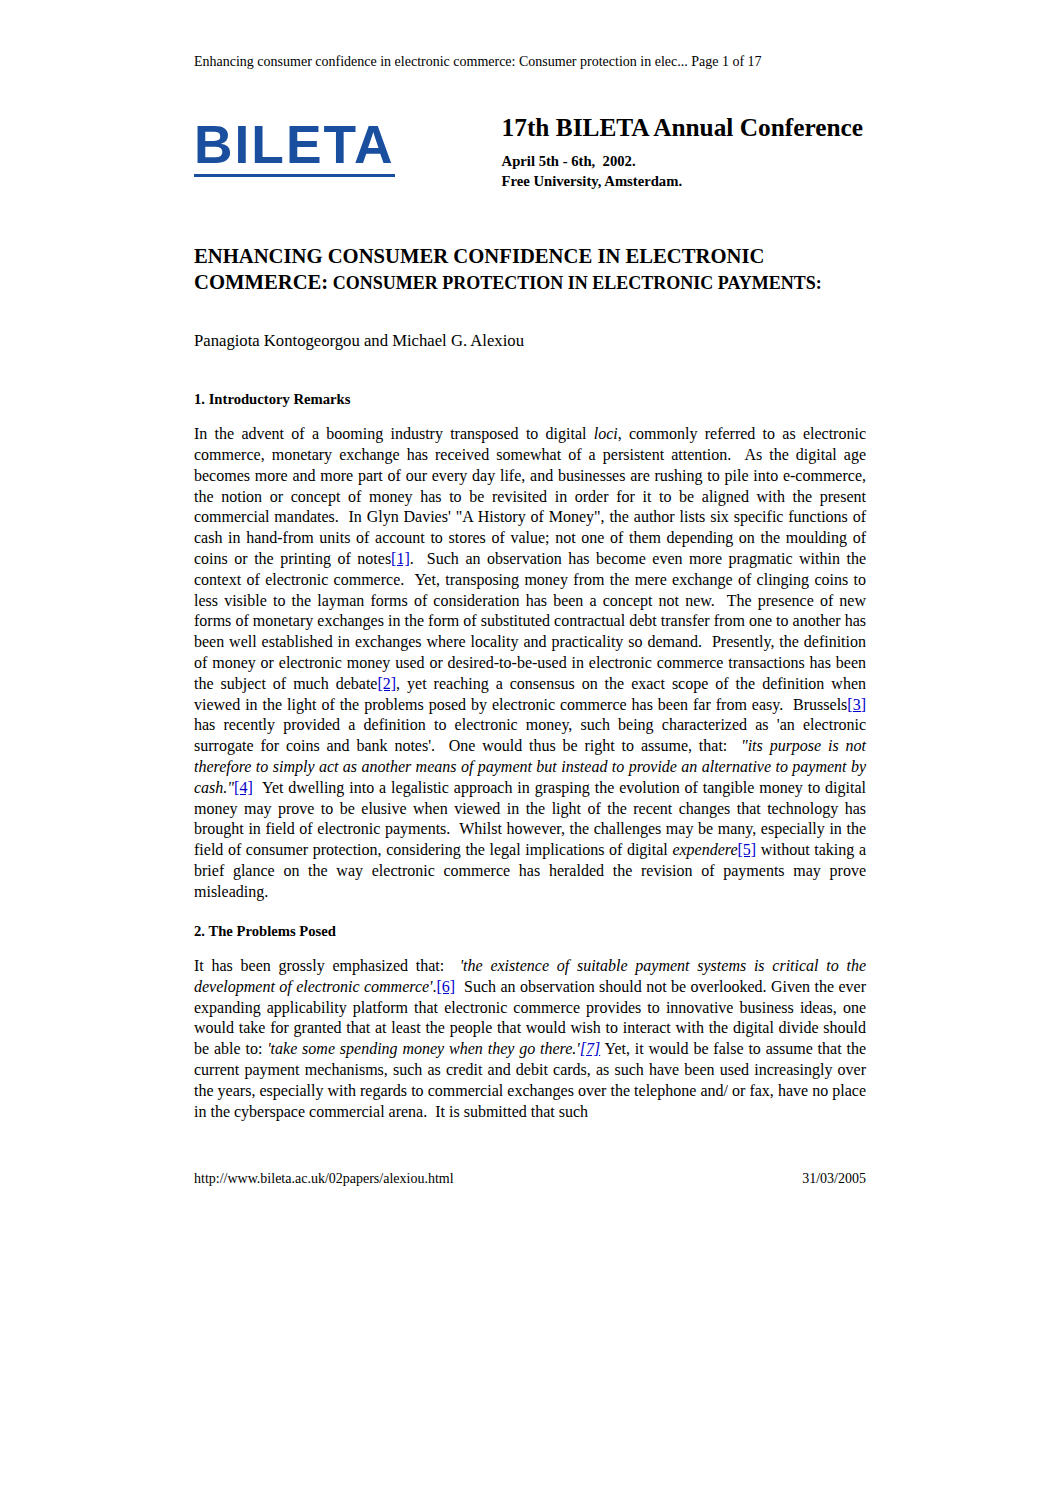Enhancing consumer confidence in electronic commerce: Consumer protection in elec... Page 1 of 17
BILETA
17th BILETA Annual Conference
April 5th - 6th, 2002.
Free University, Amsterdam.
ENHANCING CONSUMER CONFIDENCE IN ELECTRONIC COMMERCE: CONSUMER PROTECTION IN ELECTRONIC PAYMENTS:
Panagiota Kontogeorgou and Michael G. Alexiou
1. Introductory Remarks
In the advent of a booming industry transposed to digital loci, commonly referred to as electronic commerce, monetary exchange has received somewhat of a persistent attention. As the digital age becomes more and more part of our every day life, and businesses are rushing to pile into e-commerce, the notion or concept of money has to be revisited in order for it to be aligned with the present commercial mandates. In Glyn Davies' "A History of Money", the author lists six specific functions of cash in hand-from units of account to stores of value; not one of them depending on the moulding of coins or the printing of notes[1]. Such an observation has become even more pragmatic within the context of electronic commerce. Yet, transposing money from the mere exchange of clinging coins to less visible to the layman forms of consideration has been a concept not new. The presence of new forms of monetary exchanges in the form of substituted contractual debt transfer from one to another has been well established in exchanges where locality and practicality so demand. Presently, the definition of money or electronic money used or desired-to-be-used in electronic commerce transactions has been the subject of much debate[2], yet reaching a consensus on the exact scope of the definition when viewed in the light of the problems posed by electronic commerce has been far from easy. Brussels[3] has recently provided a definition to electronic money, such being characterized as 'an electronic surrogate for coins and bank notes'. One would thus be right to assume, that: "its purpose is not therefore to simply act as another means of payment but instead to provide an alternative to payment by cash."[4] Yet dwelling into a legalistic approach in grasping the evolution of tangible money to digital money may prove to be elusive when viewed in the light of the recent changes that technology has brought in field of electronic payments. Whilst however, the challenges may be many, especially in the field of consumer protection, considering the legal implications of digital expendere[5] without taking a brief glance on the way electronic commerce has heralded the revision of payments may prove misleading.
2. The Problems Posed
It has been grossly emphasized that: 'the existence of suitable payment systems is critical to the development of electronic commerce'.[6] Such an observation should not be overlooked. Given the ever expanding applicability platform that electronic commerce provides to innovative business ideas, one would take for granted that at least the people that would wish to interact with the digital divide should be able to: 'take some spending money when they go there.'[7] Yet, it would be false to assume that the current payment mechanisms, such as credit and debit cards, as such have been used increasingly over the years, especially with regards to commercial exchanges over the telephone and/ or fax, have no place in the cyberspace commercial arena. It is submitted that such
http://www.bileta.ac.uk/02papers/alexiou.html
31/03/2005